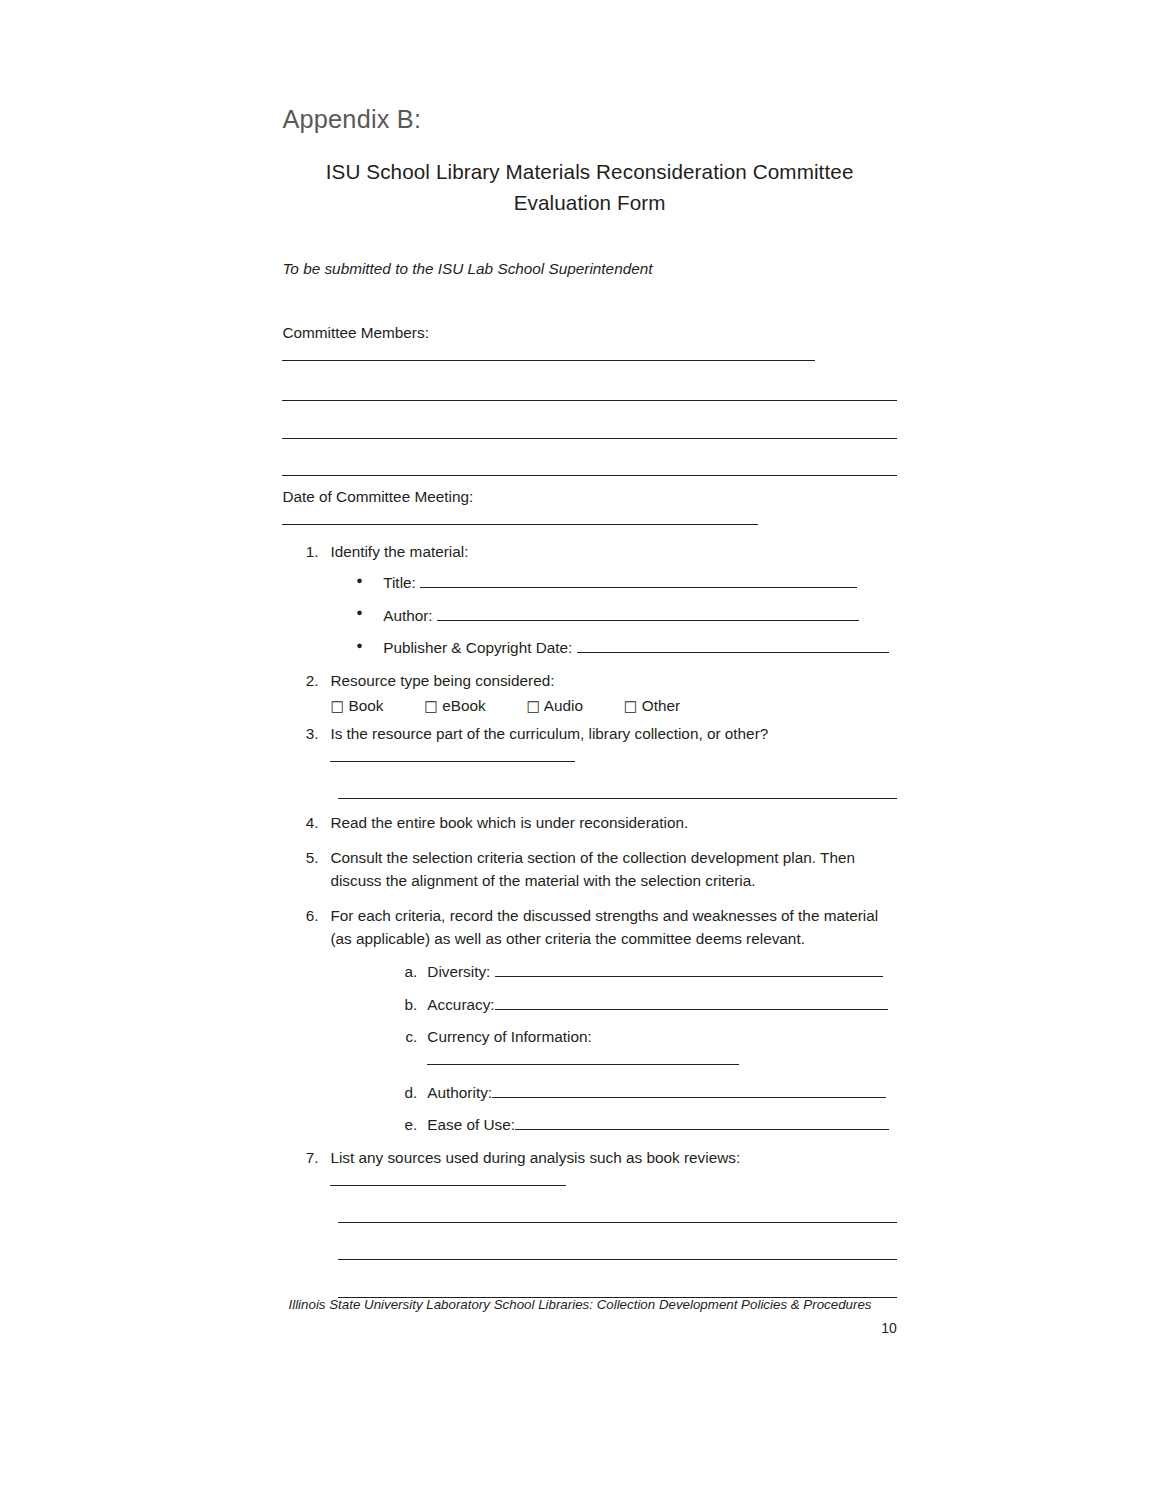Appendix B:
ISU School Library Materials Reconsideration Committee Evaluation Form
To be submitted to the ISU Lab School Superintendent
Committee Members:
Date of Committee Meeting:
Identify the material:
Title:
Author:
Publisher & Copyright Date:
Resource type being considered:
□ Book □ eBook □ Audio □ Other
Is the resource part of the curriculum, library collection, or other?
Read the entire book which is under reconsideration.
Consult the selection criteria section of the collection development plan. Then discuss the alignment of the material with the selection criteria.
For each criteria, record the discussed strengths and weaknesses of the material (as applicable) as well as other criteria the committee deems relevant.
Diversity:
Accuracy:
Currency of Information:
Authority:
Ease of Use:
List any sources used during analysis such as book reviews:
Illinois State University Laboratory School Libraries: Collection Development Policies & Procedures
10